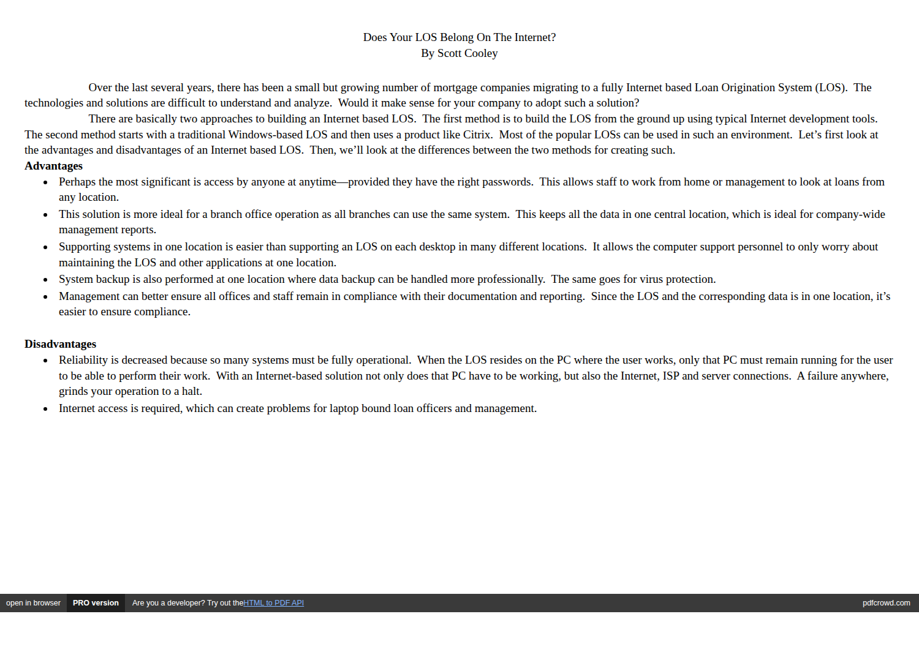Does Your LOS Belong On The Internet?
By Scott Cooley
Over the last several years, there has been a small but growing number of mortgage companies migrating to a fully Internet based Loan Origination System (LOS). The technologies and solutions are difficult to understand and analyze. Would it make sense for your company to adopt such a solution?
There are basically two approaches to building an Internet based LOS. The first method is to build the LOS from the ground up using typical Internet development tools. The second method starts with a traditional Windows-based LOS and then uses a product like Citrix. Most of the popular LOSs can be used in such an environment. Let’s first look at the advantages and disadvantages of an Internet based LOS. Then, we’ll look at the differences between the two methods for creating such.
Advantages
Perhaps the most significant is access by anyone at anytime—provided they have the right passwords. This allows staff to work from home or management to look at loans from any location.
This solution is more ideal for a branch office operation as all branches can use the same system. This keeps all the data in one central location, which is ideal for company-wide management reports.
Supporting systems in one location is easier than supporting an LOS on each desktop in many different locations. It allows the computer support personnel to only worry about maintaining the LOS and other applications at one location.
System backup is also performed at one location where data backup can be handled more professionally. The same goes for virus protection.
Management can better ensure all offices and staff remain in compliance with their documentation and reporting. Since the LOS and the corresponding data is in one location, it’s easier to ensure compliance.
Disadvantages
Reliability is decreased because so many systems must be fully operational. When the LOS resides on the PC where the user works, only that PC must remain running for the user to be able to perform their work. With an Internet-based solution not only does that PC have to be working, but also the Internet, ISP and server connections. A failure anywhere, grinds your operation to a halt.
Internet access is required, which can create problems for laptop bound loan officers and management.
open in browser PRO version Are you a developer? Try out the HTML to PDF API
pdfcrowd.com